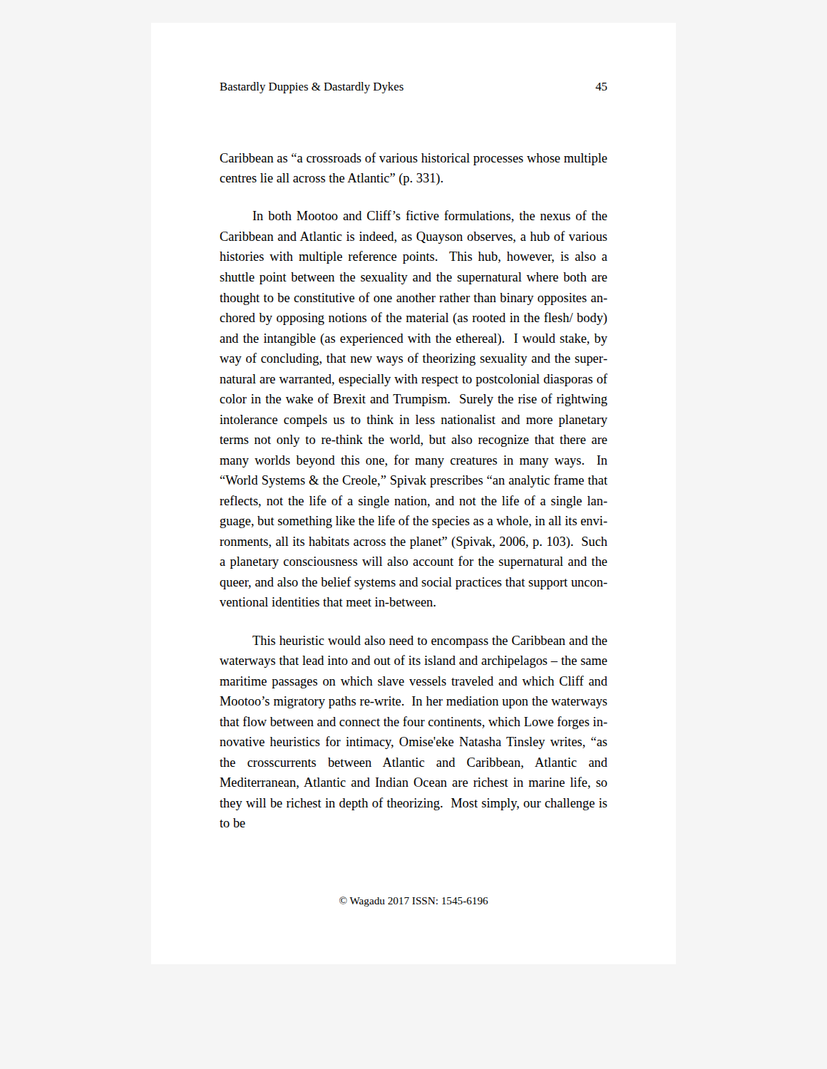Bastardly Duppies & Dastardly Dykes 45
Caribbean as “a crossroads of various historical processes whose multiple centres lie all across the Atlantic” (p. 331).
In both Mootoo and Cliff’s fictive formulations, the nexus of the Caribbean and Atlantic is indeed, as Quayson observes, a hub of various histories with multiple reference points. This hub, however, is also a shuttle point between the sexuality and the supernatural where both are thought to be constitutive of one another rather than binary opposites anchored by opposing notions of the material (as rooted in the flesh/ body) and the intangible (as experienced with the ethereal). I would stake, by way of concluding, that new ways of theorizing sexuality and the supernatural are warranted, especially with respect to postcolonial diasporas of color in the wake of Brexit and Trumpism. Surely the rise of rightwing intolerance compels us to think in less nationalist and more planetary terms not only to re-think the world, but also recognize that there are many worlds beyond this one, for many creatures in many ways. In “World Systems & the Creole,” Spivak prescribes “an analytic frame that reflects, not the life of a single nation, and not the life of a single language, but something like the life of the species as a whole, in all its environments, all its habitats across the planet” (Spivak, 2006, p. 103). Such a planetary consciousness will also account for the supernatural and the queer, and also the belief systems and social practices that support unconventional identities that meet in-between.
This heuristic would also need to encompass the Caribbean and the waterways that lead into and out of its island and archipelagos – the same maritime passages on which slave vessels traveled and which Cliff and Mootoo’s migratory paths re-write. In her mediation upon the waterways that flow between and connect the four continents, which Lowe forges innovative heuristics for intimacy, Omise'eke Natasha Tinsley writes, “as the crosscurrents between Atlantic and Caribbean, Atlantic and Mediterranean, Atlantic and Indian Ocean are richest in marine life, so they will be richest in depth of theorizing. Most simply, our challenge is to be
© Wagadu 2017 ISSN: 1545-6196